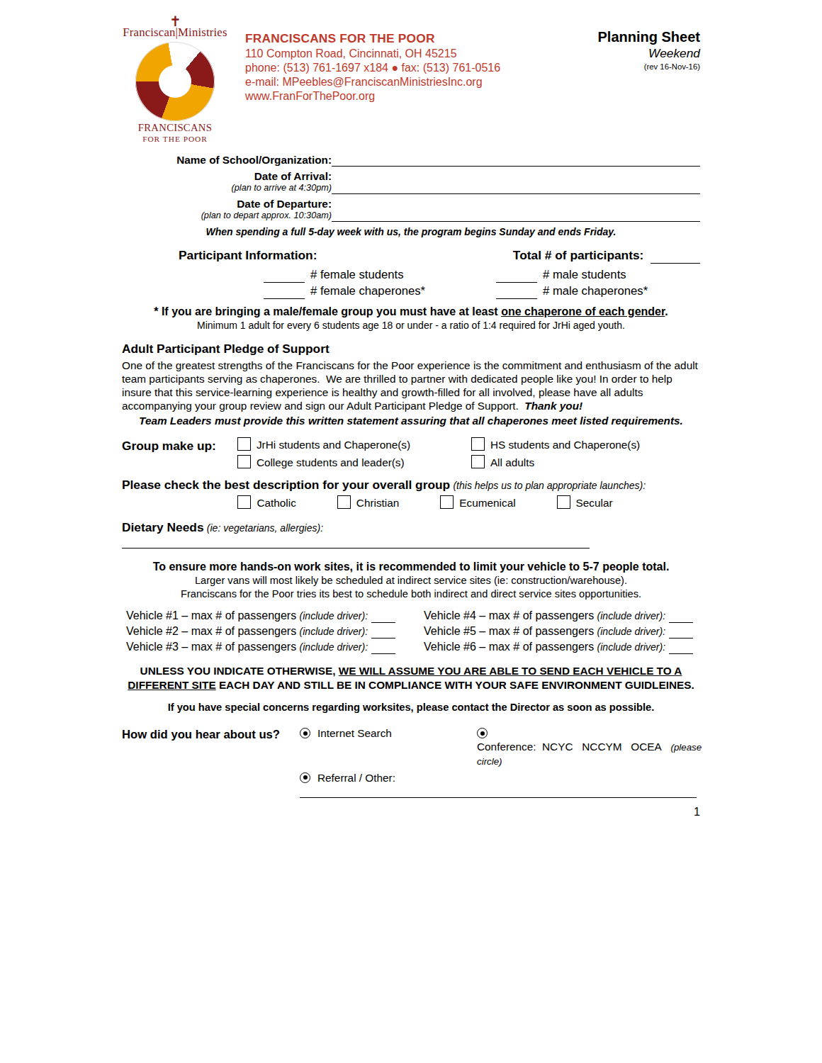✝
Franciscan|Ministries
FRANCISCANS
FOR THE POOR
FRANCISCANS FOR THE POOR
110 Compton Road, Cincinnati, OH 45215
phone: (513) 761-1697 x184 ● fax: (513) 761-0516
e-mail: MPeebles@FranciscanMinistriesInc.org
www.FranForThePoor.org
Planning Sheet
Weekend
(rev 16-Nov-16)
| Name of School/Organization: | |
| Date of Arrival: (plan to arrive at 4:30pm) | |
| Date of Departure: (plan to depart approx. 10:30am) | |
When spending a full 5-day week with us, the program begins Sunday and ends Friday.
Participant Information:
Total # of participants:
# female students
# male students
# female chaperones*
# male chaperones*
* If you are bringing a male/female group you must have at least one chaperone of each gender.
Minimum 1 adult for every 6 students age 18 or under - a ratio of 1:4 required for JrHi aged youth.
Adult Participant Pledge of Support
One of the greatest strengths of the Franciscans for the Poor experience is the commitment and enthusiasm of the adult team participants serving as chaperones. We are thrilled to partner with dedicated people like you! In order to help insure that this service-learning experience is healthy and growth-filled for all involved, please have all adults accompanying your group review and sign our Adult Participant Pledge of Support. Thank you!
Team Leaders must provide this written statement assuring that all chaperones meet listed requirements.
Group make up:
JrHi students and Chaperone(s)
HS students and Chaperone(s)
College students and leader(s)
All adults
Please check the best description for your overall group (this helps us to plan appropriate launches):
Catholic
Christian
Ecumenical
Secular
Dietary Needs (ie: vegetarians, allergies):
To ensure more hands-on work sites, it is recommended to limit your vehicle to 5-7 people total.
Larger vans will most likely be scheduled at indirect service sites (ie: construction/warehouse).
Franciscans for the Poor tries its best to schedule both indirect and direct service sites opportunities.
Vehicle #1 – max # of passengers (include driver):
Vehicle #4 – max # of passengers (include driver):
Vehicle #2 – max # of passengers (include driver):
Vehicle #5 – max # of passengers (include driver):
Vehicle #3 – max # of passengers (include driver):
Vehicle #6 – max # of passengers (include driver):
UNLESS YOU INDICATE OTHERWISE, WE WILL ASSUME YOU ARE ABLE TO SEND EACH VEHICLE TO A DIFFERENT SITE EACH DAY AND STILL BE IN COMPLIANCE WITH YOUR SAFE ENVIRONMENT GUIDLEINES.
If you have special concerns regarding worksites, please contact the Director as soon as possible.
How did you hear about us?
Internet Search
Conference: NCYC NCCYM OCEA (please circle)
Referral / Other:
1